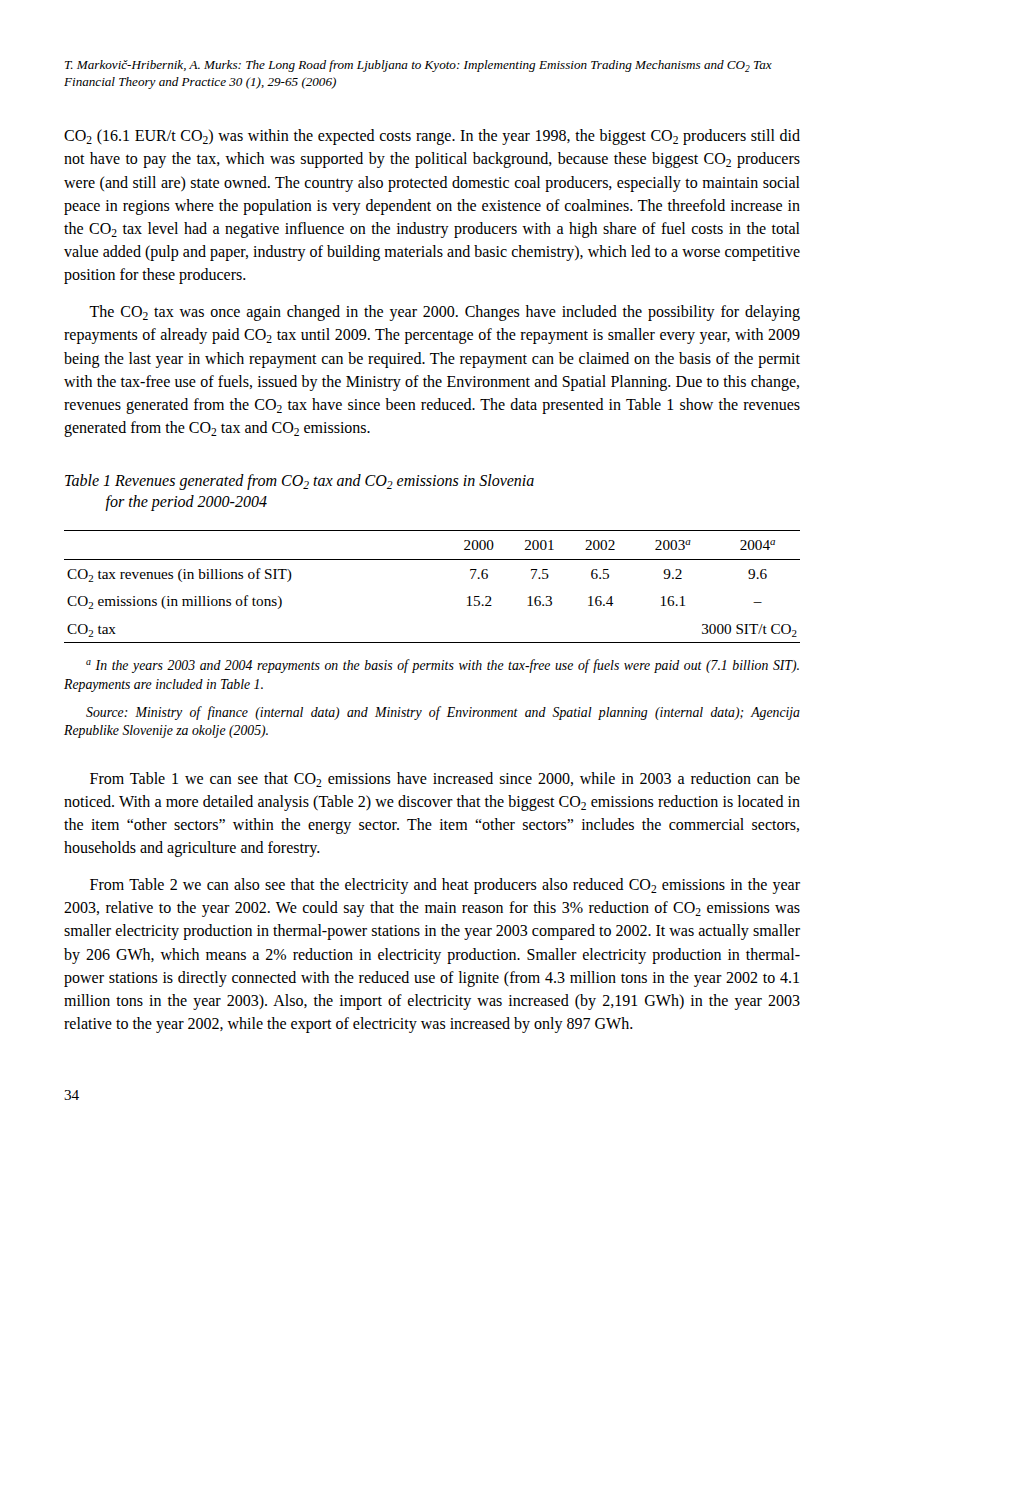T. Markovič-Hribernik, A. Murks: The Long Road from Ljubljana to Kyoto: Implementing Emission Trading Mechanisms and CO2 Tax
Financial Theory and Practice 30 (1), 29-65 (2006)
CO2 (16.1 EUR/t CO2) was within the expected costs range. In the year 1998, the biggest CO2 producers still did not have to pay the tax, which was supported by the political background, because these biggest CO2 producers were (and still are) state owned. The country also protected domestic coal producers, especially to maintain social peace in regions where the population is very dependent on the existence of coalmines. The threefold increase in the CO2 tax level had a negative influence on the industry producers with a high share of fuel costs in the total value added (pulp and paper, industry of building materials and basic chemistry), which led to a worse competitive position for these producers.
The CO2 tax was once again changed in the year 2000. Changes have included the possibility for delaying repayments of already paid CO2 tax until 2009. The percentage of the repayment is smaller every year, with 2009 being the last year in which repayment can be required. The repayment can be claimed on the basis of the permit with the tax-free use of fuels, issued by the Ministry of the Environment and Spatial Planning. Due to this change, revenues generated from the CO2 tax have since been reduced. The data presented in Table 1 show the revenues generated from the CO2 tax and CO2 emissions.
Table 1 Revenues generated from CO2 tax and CO2 emissions in Slovenia for the period 2000-2004
| | 2000 | 2001 | 2002 | 2003 a | 2004 a |
| --- | --- | --- | --- | --- | --- |
| CO 2 tax revenues (in billions of SIT) | 7.6 | 7.5 | 6.5 | 9.2 | 9.6 |
| CO 2 emissions (in millions of tons) | 15.2 | 16.3 | 16.4 | 16.1 | – |
| CO 2 tax | | | | 3000 SIT/t CO 2 |
a In the years 2003 and 2004 repayments on the basis of permits with the tax-free use of fuels were paid out (7.1 billion SIT). Repayments are included in Table 1.
Source: Ministry of finance (internal data) and Ministry of Environment and Spatial planning (internal data); Agencija Republike Slovenije za okolje (2005).
From Table 1 we can see that CO2 emissions have increased since 2000, while in 2003 a reduction can be noticed. With a more detailed analysis (Table 2) we discover that the biggest CO2 emissions reduction is located in the item “other sectors” within the energy sector. The item “other sectors” includes the commercial sectors, households and agriculture and forestry.
From Table 2 we can also see that the electricity and heat producers also reduced CO2 emissions in the year 2003, relative to the year 2002. We could say that the main reason for this 3% reduction of CO2 emissions was smaller electricity production in thermal-power stations in the year 2003 compared to 2002. It was actually smaller by 206 GWh, which means a 2% reduction in electricity production. Smaller electricity production in thermal-power stations is directly connected with the reduced use of lignite (from 4.3 million tons in the year 2002 to 4.1 million tons in the year 2003). Also, the import of electricity was increased (by 2,191 GWh) in the year 2003 relative to the year 2002, while the export of electricity was increased by only 897 GWh.
34